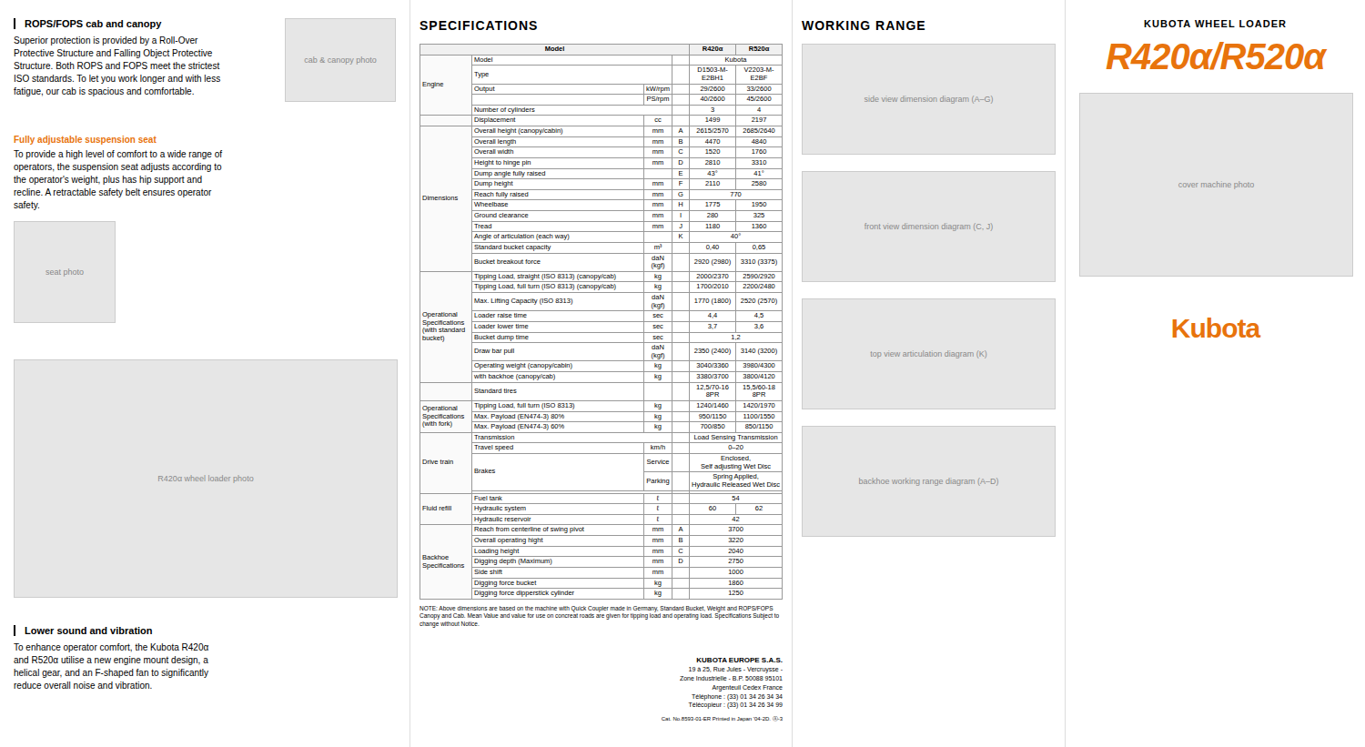cab & canopy photo
ROPS/FOPS cab and canopy
Superior protection is provided by a Roll-Over Protective Structure and Falling Object Protective Structure. Both ROPS and FOPS meet the strictest ISO standards. To let you work longer and with less fatigue, our cab is spacious and comfortable.
Fully adjustable suspension seat
To provide a high level of comfort to a wide range of operators, the suspension seat adjusts according to the operator's weight, plus has hip support and recline. A retractable safety belt ensures operator safety.
seat photo
R420α wheel loader photo
Lower sound and vibration
To enhance operator comfort, the Kubota R420α and R520α utilise a new engine mount design, a helical gear, and an F-shaped fan to significantly reduce overall noise and vibration.
SPECIFICATIONS
| Model | R420α | R520α |
| --- | --- | --- |
| Engine | Model | | Kubota |
| Type | | D1503-M-E2BH1 | V2203-M-E2BF |
| Output | kW/rpm | | 29/2600 | 33/2600 |
| | PS/rpm | | 40/2600 | 45/2600 |
| Number of cylinders | | 3 | 4 |
| | Displacement | cc | | 1499 | 2197 |
| Dimensions | Overall height (canopy/cabin) | mm | A | 2615/2570 | 2685/2640 |
| Overall length | mm | B | 4470 | 4840 |
| Overall width | mm | C | 1520 | 1760 |
| Height to hinge pin | mm | D | 2810 | 3310 |
| Dump angle fully raised | | E | 43° | 41° |
| Dump height | mm | F | 2110 | 2580 |
| Reach fully raised | mm | G | 770 |
| Wheelbase | mm | H | 1775 | 1950 |
| Ground clearance | mm | I | 280 | 325 |
| Tread | mm | J | 1180 | 1360 |
| Angle of articulation (each way) | | K | 40° |
| Standard bucket capacity | m³ | | 0,40 | 0,65 |
| Bucket breakout force | daN (kgf) | | 2920 (2980) | 3310 (3375) |
| Operational Specifications (with standard bucket) | Tipping Load, straight (ISO 8313) (canopy/cab) | kg | | 2000/2370 | 2590/2920 |
| Tipping Load, full turn (ISO 8313) (canopy/cab) | kg | | 1700/2010 | 2200/2480 |
| Max. Lifting Capacity (ISO 8313) | daN (kgf) | | 1770 (1800) | 2520 (2570) |
| Loader raise time | sec | | 4,4 | 4,5 |
| Loader lower time | sec | | 3,7 | 3,6 |
| Bucket dump time | sec | | 1,2 |
| Draw bar pull | daN (kgf) | | 2350 (2400) | 3140 (3200) |
| Operating weight (canopy/cabin) | kg | | 3040/3360 | 3980/4300 |
| with backhoe (canopy/cab) | kg | | 3380/3700 | 3800/4120 |
| | Standard tires | | | 12,5/70-16 8PR | 15,5/60-18 8PR |
| Operational Specifications (with fork) | Tipping Load, full turn (ISO 8313) | kg | | 1240/1460 | 1420/1970 |
| Max. Payload (EN474-3) 80% | kg | | 950/1150 | 1100/1550 |
| Max. Payload (EN474-3) 60% | kg | | 700/850 | 850/1150 |
| Drive train | Transmission | | Load Sensing Transmission |
| Travel speed | km/h | | 0–20 |
| Brakes | Service | | Enclosed, Self adjusting Wet Disc |
| Parking | | Spring Applied, Hydraulic Released Wet Disc |
| Fluid refill | Fuel tank | ℓ | | 54 |
| Hydraulic system | ℓ | | 60 | 62 |
| Hydraulic reservoir | ℓ | | 42 |
| Backhoe Specifications | Reach from centerline of swing pivot | mm | A | 3700 |
| Overall operating hight | mm | B | 3220 |
| Loading height | mm | C | 2040 |
| Digging depth (Maximum) | mm | D | 2750 |
| Side shift | mm | | 1000 |
| Digging force bucket | kg | | 1860 |
| Digging force dipperstick cylinder | kg | | 1250 |
NOTE: Above dimensions are based on the machine with Quick Coupler made in Germany, Standard Bucket, Weight and ROPS/FOPS Canopy and Cab. Mean Value and value for use on concreat roads are given for tipping load and operating load. Specifications Subject to change without Notice.
KUBOTA EUROPE S.A.S.
19 à 25, Rue Jules - Vercruysse -
Zone Industrielle - B.P. 50088 95101
Argenteuil Cedex France
Téléphone : (33) 01 34 26 34 34
Télécopieur : (33) 01 34 26 34 99
Cat. No.8593-01-ER Printed in Japan '04-2D. Ⓐ-3
WORKING RANGE
side view dimension diagram (A–G)
front view dimension diagram (C, J)
top view articulation diagram (K)
backhoe working range diagram (A–D)
KUBOTA WHEEL LOADER
R420α/R520α
cover machine photo
Kubota